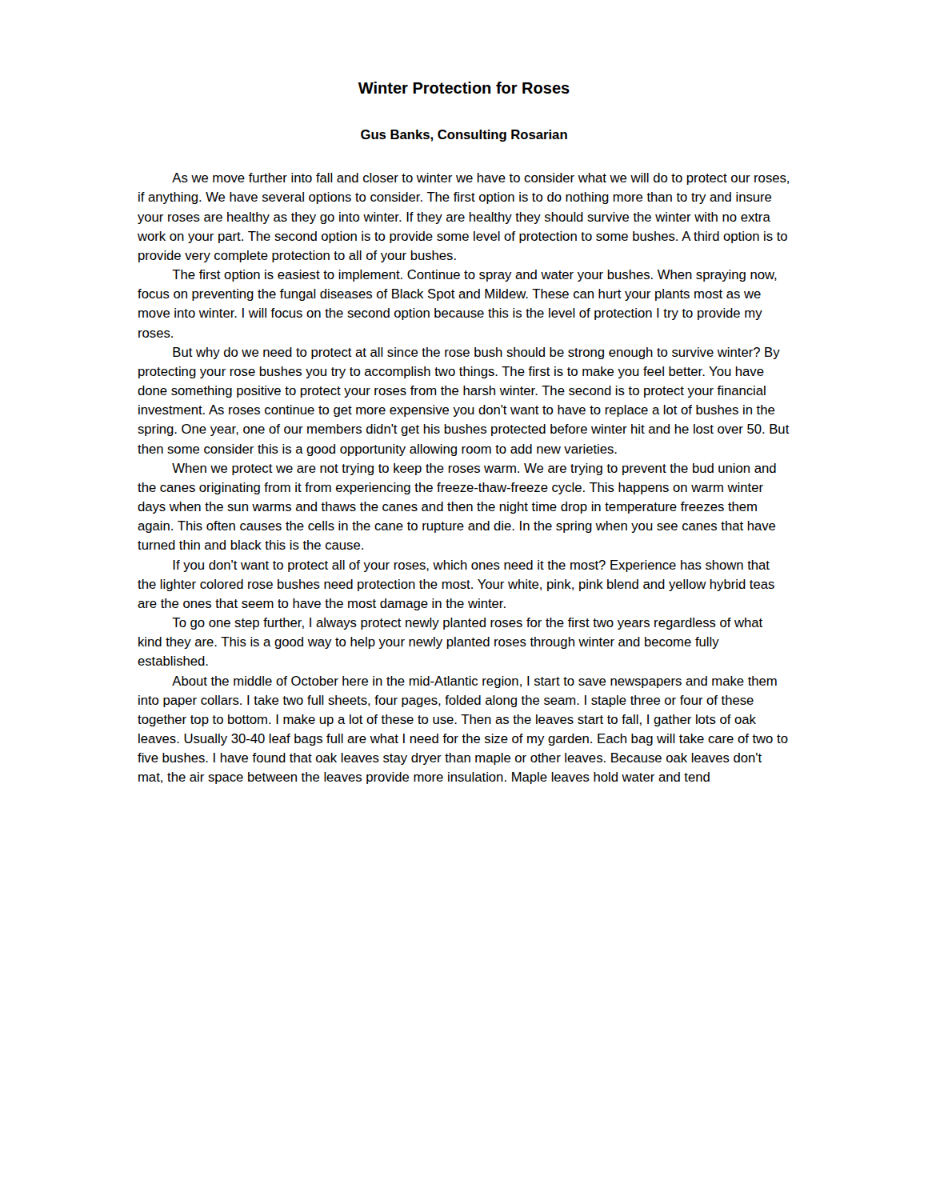Winter Protection for Roses
Gus Banks, Consulting Rosarian
As we move further into fall and closer to winter we have to consider what we will do to protect our roses, if anything. We have several options to consider. The first option is to do nothing more than to try and insure your roses are healthy as they go into winter. If they are healthy they should survive the winter with no extra work on your part. The second option is to provide some level of protection to some bushes. A third option is to provide very complete protection to all of your bushes.
The first option is easiest to implement. Continue to spray and water your bushes. When spraying now, focus on preventing the fungal diseases of Black Spot and Mildew. These can hurt your plants most as we move into winter. I will focus on the second option because this is the level of protection I try to provide my roses.
But why do we need to protect at all since the rose bush should be strong enough to survive winter? By protecting your rose bushes you try to accomplish two things. The first is to make you feel better. You have done something positive to protect your roses from the harsh winter. The second is to protect your financial investment. As roses continue to get more expensive you don't want to have to replace a lot of bushes in the spring. One year, one of our members didn't get his bushes protected before winter hit and he lost over 50. But then some consider this is a good opportunity allowing room to add new varieties.
When we protect we are not trying to keep the roses warm. We are trying to prevent the bud union and the canes originating from it from experiencing the freeze-thaw-freeze cycle. This happens on warm winter days when the sun warms and thaws the canes and then the night time drop in temperature freezes them again. This often causes the cells in the cane to rupture and die. In the spring when you see canes that have turned thin and black this is the cause.
If you don't want to protect all of your roses, which ones need it the most? Experience has shown that the lighter colored rose bushes need protection the most. Your white, pink, pink blend and yellow hybrid teas are the ones that seem to have the most damage in the winter.
To go one step further, I always protect newly planted roses for the first two years regardless of what kind they are. This is a good way to help your newly planted roses through winter and become fully established.
About the middle of October here in the mid-Atlantic region, I start to save newspapers and make them into paper collars. I take two full sheets, four pages, folded along the seam. I staple three or four of these together top to bottom. I make up a lot of these to use. Then as the leaves start to fall, I gather lots of oak leaves. Usually 30-40 leaf bags full are what I need for the size of my garden. Each bag will take care of two to five bushes. I have found that oak leaves stay dryer than maple or other leaves. Because oak leaves don't mat, the air space between the leaves provide more insulation. Maple leaves hold water and tend